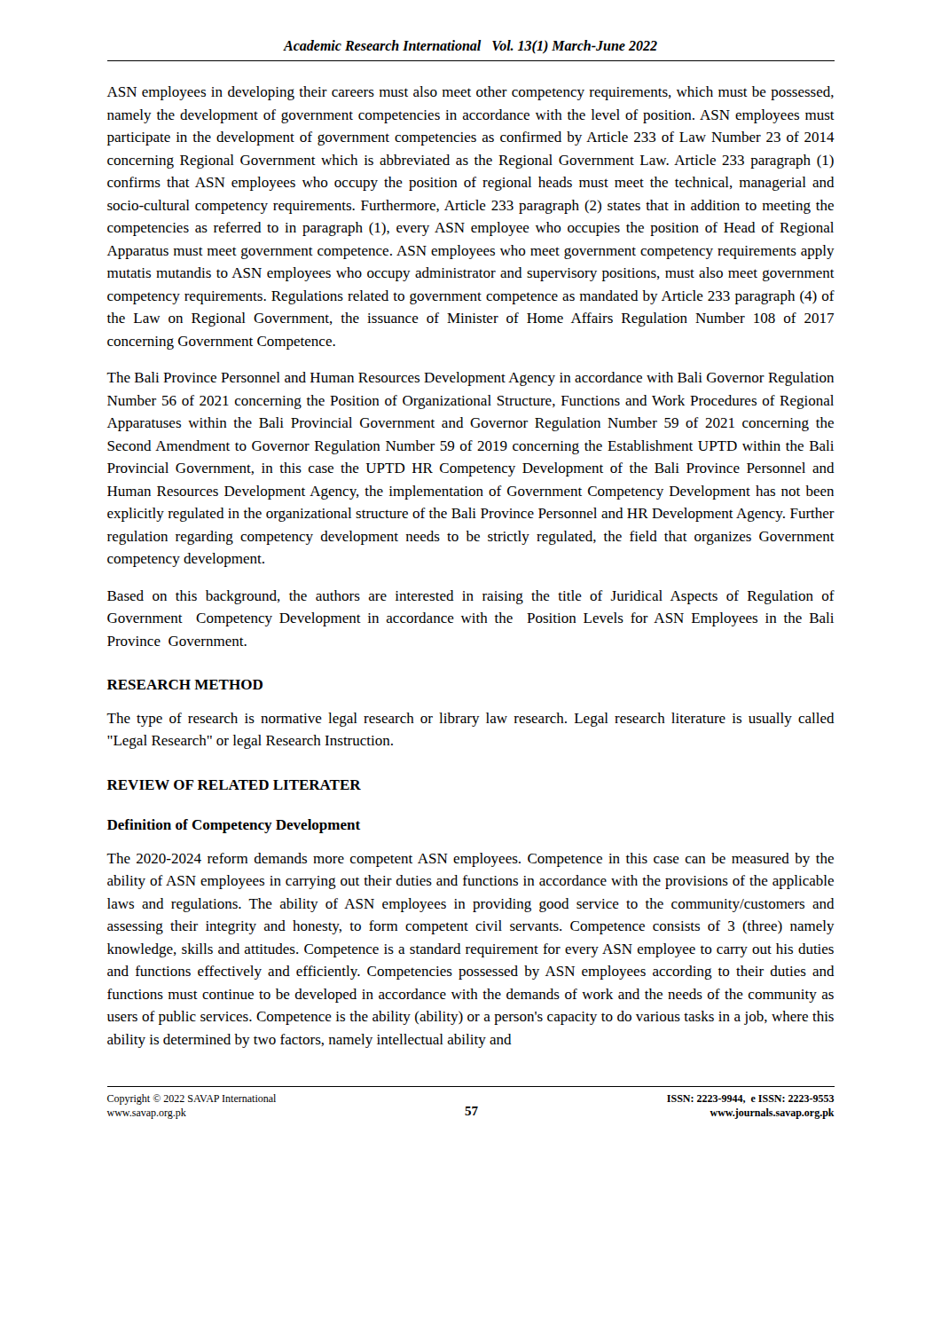Academic Research International Vol. 13(1) March-June 2022
ASN employees in developing their careers must also meet other competency requirements, which must be possessed, namely the development of government competencies in accordance with the level of position. ASN employees must participate in the development of government competencies as confirmed by Article 233 of Law Number 23 of 2014 concerning Regional Government which is abbreviated as the Regional Government Law. Article 233 paragraph (1) confirms that ASN employees who occupy the position of regional heads must meet the technical, managerial and socio-cultural competency requirements. Furthermore, Article 233 paragraph (2) states that in addition to meeting the competencies as referred to in paragraph (1), every ASN employee who occupies the position of Head of Regional Apparatus must meet government competence. ASN employees who meet government competency requirements apply mutatis mutandis to ASN employees who occupy administrator and supervisory positions, must also meet government competency requirements. Regulations related to government competence as mandated by Article 233 paragraph (4) of the Law on Regional Government, the issuance of Minister of Home Affairs Regulation Number 108 of 2017 concerning Government Competence.
The Bali Province Personnel and Human Resources Development Agency in accordance with Bali Governor Regulation Number 56 of 2021 concerning the Position of Organizational Structure, Functions and Work Procedures of Regional Apparatuses within the Bali Provincial Government and Governor Regulation Number 59 of 2021 concerning the Second Amendment to Governor Regulation Number 59 of 2019 concerning the Establishment UPTD within the Bali Provincial Government, in this case the UPTD HR Competency Development of the Bali Province Personnel and Human Resources Development Agency, the implementation of Government Competency Development has not been explicitly regulated in the organizational structure of the Bali Province Personnel and HR Development Agency. Further regulation regarding competency development needs to be strictly regulated, the field that organizes Government competency development.
Based on this background, the authors are interested in raising the title of Juridical Aspects of Regulation of Government Competency Development in accordance with the Position Levels for ASN Employees in the Bali Province Government.
RESEARCH METHOD
The type of research is normative legal research or library law research. Legal research literature is usually called "Legal Research" or legal Research Instruction.
REVIEW OF RELATED LITERATER
Definition of Competency Development
The 2020-2024 reform demands more competent ASN employees. Competence in this case can be measured by the ability of ASN employees in carrying out their duties and functions in accordance with the provisions of the applicable laws and regulations. The ability of ASN employees in providing good service to the community/customers and assessing their integrity and honesty, to form competent civil servants. Competence consists of 3 (three) namely knowledge, skills and attitudes. Competence is a standard requirement for every ASN employee to carry out his duties and functions effectively and efficiently. Competencies possessed by ASN employees according to their duties and functions must continue to be developed in accordance with the demands of work and the needs of the community as users of public services. Competence is the ability (ability) or a person's capacity to do various tasks in a job, where this ability is determined by two factors, namely intellectual ability and
Copyright © 2022 SAVAP International
www.savap.org.pk
57
ISSN: 2223-9944, e ISSN: 2223-9553
www.journals.savap.org.pk